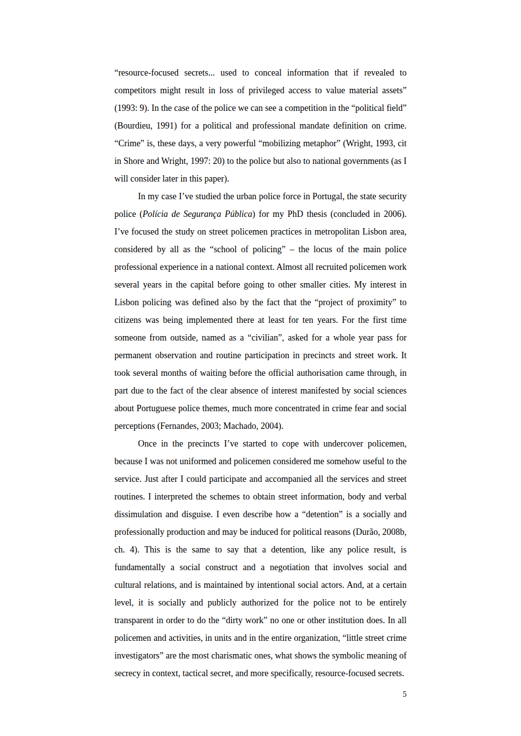“resource-focused secrets... used to conceal information that if revealed to competitors might result in loss of privileged access to value material assets” (1993: 9). In the case of the police we can see a competition in the “political field” (Bourdieu, 1991) for a political and professional mandate definition on crime. “Crime” is, these days, a very powerful “mobilizing metaphor” (Wright, 1993, cit in Shore and Wright, 1997: 20) to the police but also to national governments (as I will consider later in this paper).
In my case I’ve studied the urban police force in Portugal, the state security police (Polícia de Segurança Pública) for my PhD thesis (concluded in 2006). I’ve focused the study on street policemen practices in metropolitan Lisbon area, considered by all as the “school of policing” – the locus of the main police professional experience in a national context. Almost all recruited policemen work several years in the capital before going to other smaller cities. My interest in Lisbon policing was defined also by the fact that the “project of proximity” to citizens was being implemented there at least for ten years. For the first time someone from outside, named as a “civilian”, asked for a whole year pass for permanent observation and routine participation in precincts and street work. It took several months of waiting before the official authorisation came through, in part due to the fact of the clear absence of interest manifested by social sciences about Portuguese police themes, much more concentrated in crime fear and social perceptions (Fernandes, 2003; Machado, 2004).
Once in the precincts I’ve started to cope with undercover policemen, because I was not uniformed and policemen considered me somehow useful to the service. Just after I could participate and accompanied all the services and street routines. I interpreted the schemes to obtain street information, body and verbal dissimulation and disguise. I even describe how a “detention” is a socially and professionally production and may be induced for political reasons (Durão, 2008b, ch. 4). This is the same to say that a detention, like any police result, is fundamentally a social construct and a negotiation that involves social and cultural relations, and is maintained by intentional social actors. And, at a certain level, it is socially and publicly authorized for the police not to be entirely transparent in order to do the “dirty work” no one or other institution does. In all policemen and activities, in units and in the entire organization, “little street crime investigators” are the most charismatic ones, what shows the symbolic meaning of secrecy in context, tactical secret, and more specifically, resource-focused secrets.
5